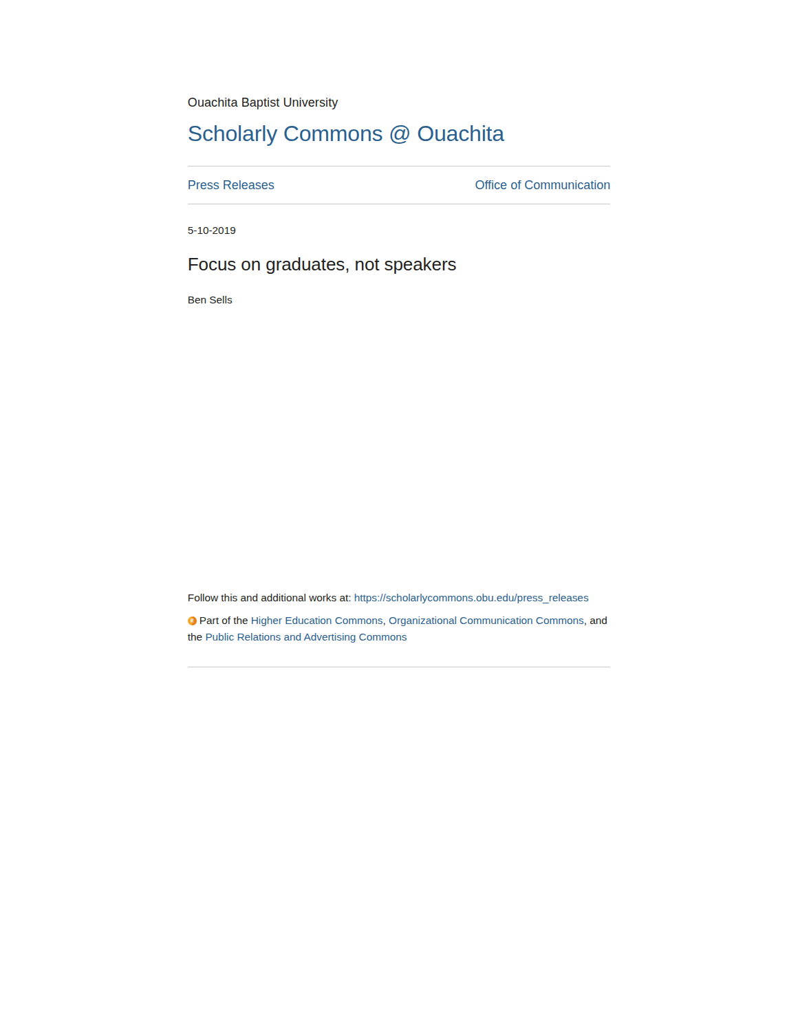Ouachita Baptist University
Scholarly Commons @ Ouachita
Press Releases
Office of Communication
5-10-2019
Focus on graduates, not speakers
Ben Sells
Follow this and additional works at: https://scholarlycommons.obu.edu/press_releases
Part of the Higher Education Commons, Organizational Communication Commons, and the Public Relations and Advertising Commons